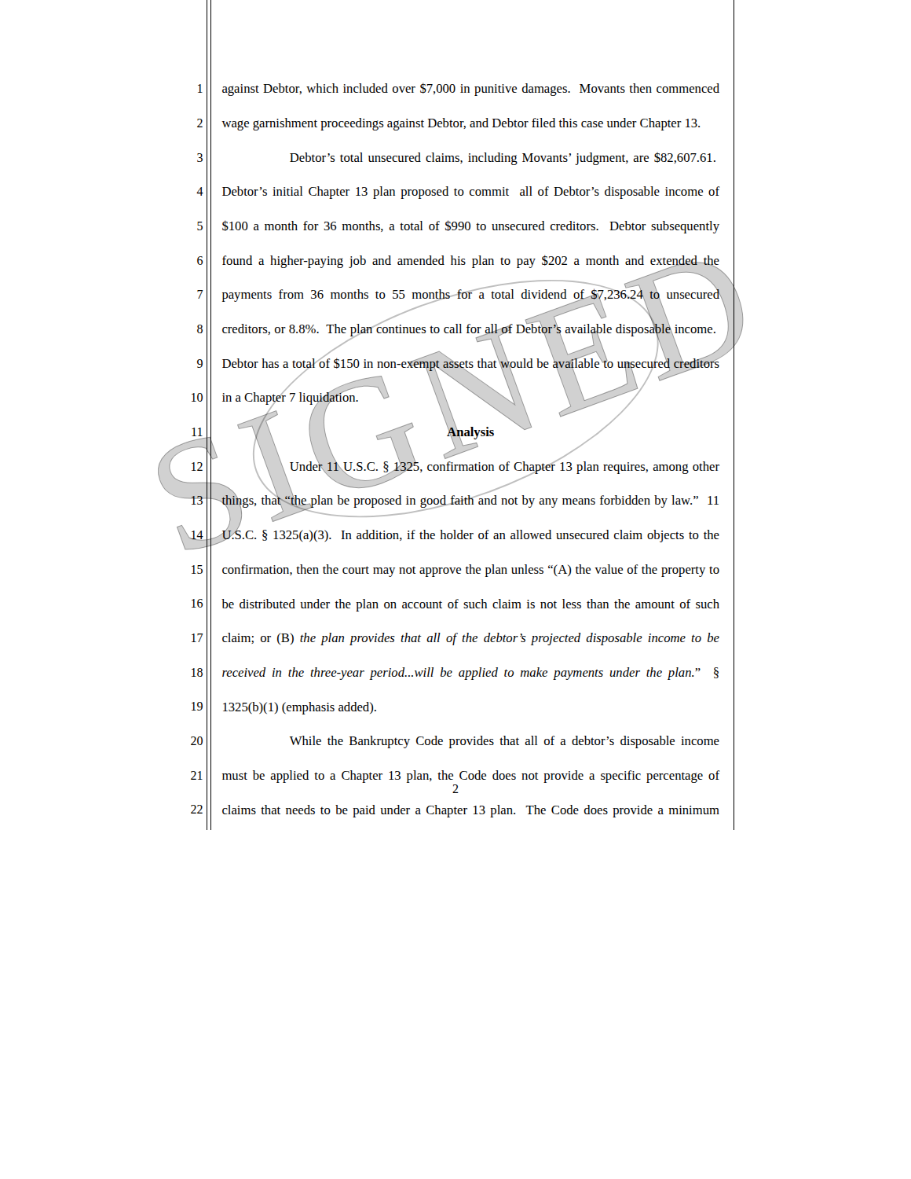1
2
3
4
5
6
7
8
9
10
11
12
13
14
15
16
17
18
19
20
21
22
23
24
25
26
27
28
SIGNED
against Debtor, which included over $7,000 in punitive damages. Movants then commenced wage garnishment proceedings against Debtor, and Debtor filed this case under Chapter 13.
Debtor’s total unsecured claims, including Movants’ judgment, are $82,607.61. Debtor’s initial Chapter 13 plan proposed to commit all of Debtor’s disposable income of $100 a month for 36 months, a total of $990 to unsecured creditors. Debtor subsequently found a higher-paying job and amended his plan to pay $202 a month and extended the payments from 36 months to 55 months for a total dividend of $7,236.24 to unsecured creditors, or 8.8%. The plan continues to call for all of Debtor’s available disposable income. Debtor has a total of $150 in non-exempt assets that would be available to unsecured creditors in a Chapter 7 liquidation.
Analysis
Under 11 U.S.C. § 1325, confirmation of Chapter 13 plan requires, among other things, that “the plan be proposed in good faith and not by any means forbidden by law.” 11 U.S.C. § 1325(a)(3). In addition, if the holder of an allowed unsecured claim objects to the confirmation, then the court may not approve the plan unless “(A) the value of the property to be distributed under the plan on account of such claim is not less than the amount of such claim; or (B) the plan provides that all of the debtor’s projected disposable income to be received in the three-year period...will be applied to make payments under the plan.” § 1325(b)(1) (emphasis added).
While the Bankruptcy Code provides that all of a debtor’s disposable income must be applied to a Chapter 13 plan, the Code does not provide a specific percentage of claims that needs to be paid under a Chapter 13 plan. The Code does provide a minimum payout level, which requires “the value . . . of property to be distributed under the plan [to unsecured creditors]” not be less than “the amount that would be paid on such claim[s] if the estate of the debtor were liquidated under Chapter 7.”
2